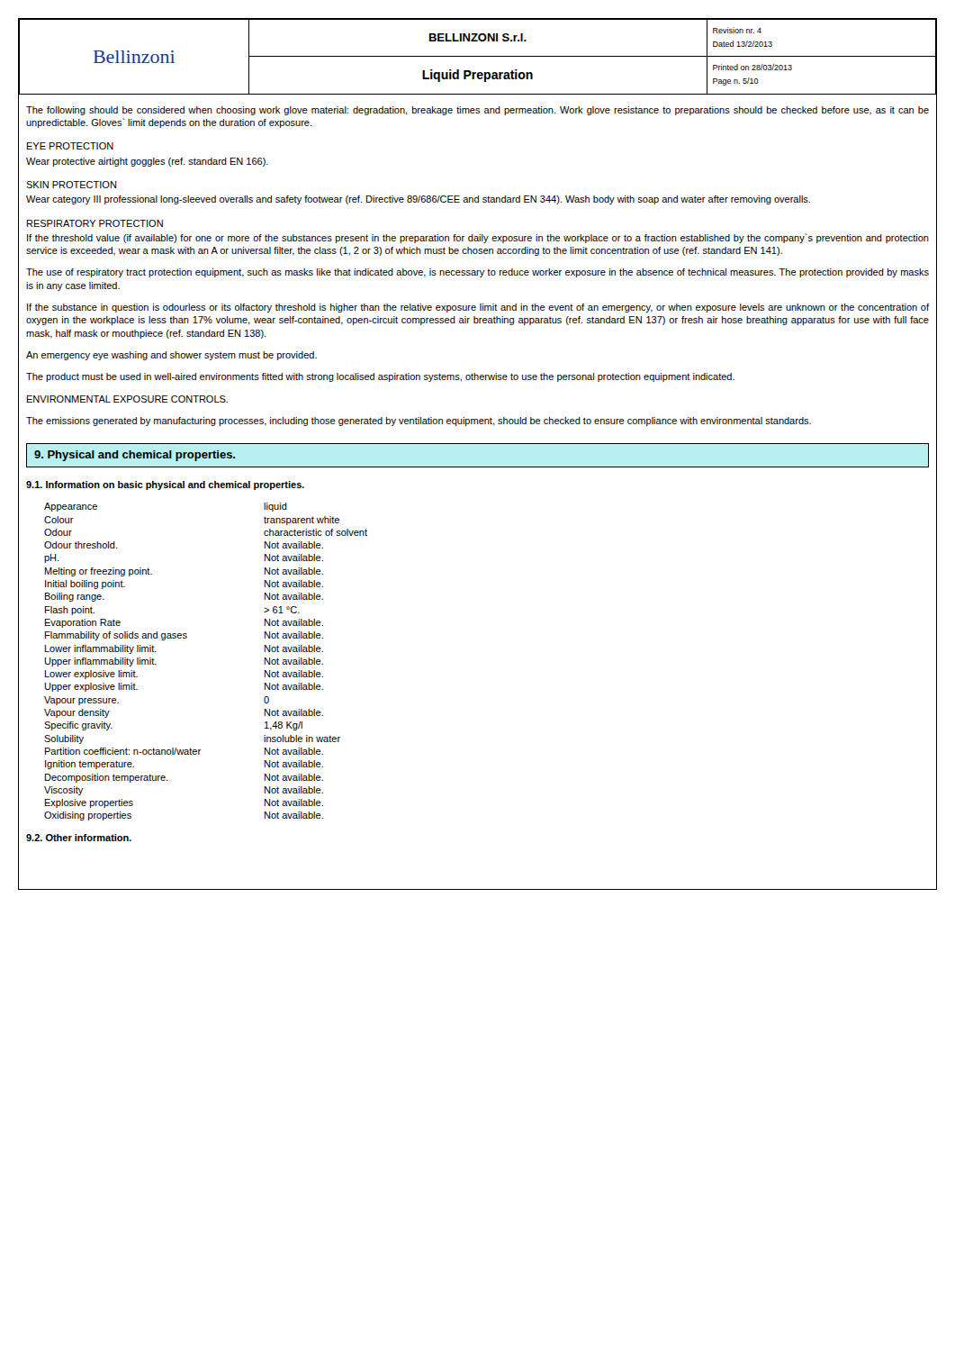| Bellinzoni | BELLINZONI S.r.l. | Revision nr. 4 Dated 13/2/2013 |
| Liquid Preparation | Printed on 28/03/2013 Page n. 5/10 |
The following should be considered when choosing work glove material: degradation, breakage times and permeation. Work glove resistance to preparations should be checked before use, as it can be unpredictable. Gloves` limit depends on the duration of exposure.
EYE PROTECTION
Wear protective airtight goggles (ref. standard EN 166).
SKIN PROTECTION
Wear category III professional long-sleeved overalls and safety footwear (ref. Directive 89/686/CEE and standard EN 344). Wash body with soap and water after removing overalls.
RESPIRATORY PROTECTION
If the threshold value (if available) for one or more of the substances present in the preparation for daily exposure in the workplace or to a fraction established by the company`s prevention and protection service is exceeded, wear a mask with an A or universal filter, the class (1, 2 or 3) of which must be chosen according to the limit concentration of use (ref. standard EN 141).
The use of respiratory tract protection equipment, such as masks like that indicated above, is necessary to reduce worker exposure in the absence of technical measures. The protection provided by masks is in any case limited.
If the substance in question is odourless or its olfactory threshold is higher than the relative exposure limit and in the event of an emergency, or when exposure levels are unknown or the concentration of oxygen in the workplace is less than 17% volume, wear self-contained, open-circuit compressed air breathing apparatus (ref. standard EN 137) or fresh air hose breathing apparatus for use with full face mask, half mask or mouthpiece (ref. standard EN 138).
An emergency eye washing and shower system must be provided.
The product must be used in well-aired environments fitted with strong localised aspiration systems, otherwise to use the personal protection equipment indicated.
ENVIRONMENTAL EXPOSURE CONTROLS.
The emissions generated by manufacturing processes, including those generated by ventilation equipment, should be checked to ensure compliance with environmental standards.
9. Physical and chemical properties.
9.1. Information on basic physical and chemical properties.
| Appearance | liquid |
| Colour | transparent white |
| Odour | characteristic of solvent |
| Odour threshold. | Not available. |
| pH. | Not available. |
| Melting or freezing point. | Not available. |
| Initial boiling point. | Not available. |
| Boiling range. | Not available. |
| Flash point. | > 61 °C. |
| Evaporation Rate | Not available. |
| Flammability of solids and gases | Not available. |
| Lower inflammability limit. | Not available. |
| Upper inflammability limit. | Not available. |
| Lower explosive limit. | Not available. |
| Upper explosive limit. | Not available. |
| Vapour pressure. | 0 |
| Vapour density | Not available. |
| Specific gravity. | 1,48 Kg/l |
| Solubility | insoluble in water |
| Partition coefficient: n-octanol/water | Not available. |
| Ignition temperature. | Not available. |
| Decomposition temperature. | Not available. |
| Viscosity | Not available. |
| Explosive properties | Not available. |
| Oxidising properties | Not available. |
9.2. Other information.